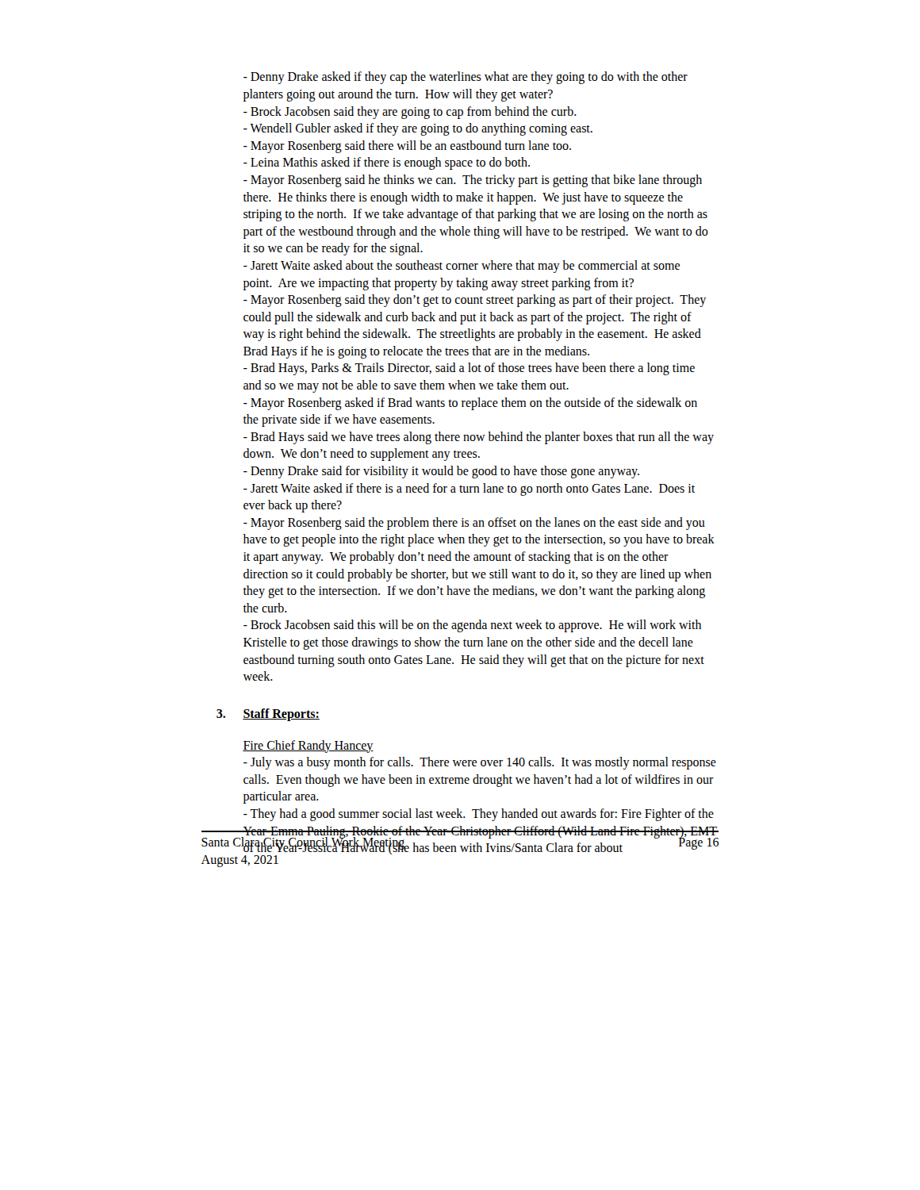- Denny Drake asked if they cap the waterlines what are they going to do with the other planters going out around the turn. How will they get water?
- Brock Jacobsen said they are going to cap from behind the curb.
- Wendell Gubler asked if they are going to do anything coming east.
- Mayor Rosenberg said there will be an eastbound turn lane too.
- Leina Mathis asked if there is enough space to do both.
- Mayor Rosenberg said he thinks we can. The tricky part is getting that bike lane through there. He thinks there is enough width to make it happen. We just have to squeeze the striping to the north. If we take advantage of that parking that we are losing on the north as part of the westbound through and the whole thing will have to be restriped. We want to do it so we can be ready for the signal.
- Jarett Waite asked about the southeast corner where that may be commercial at some point. Are we impacting that property by taking away street parking from it?
- Mayor Rosenberg said they don’t get to count street parking as part of their project. They could pull the sidewalk and curb back and put it back as part of the project. The right of way is right behind the sidewalk. The streetlights are probably in the easement. He asked Brad Hays if he is going to relocate the trees that are in the medians.
- Brad Hays, Parks & Trails Director, said a lot of those trees have been there a long time and so we may not be able to save them when we take them out.
- Mayor Rosenberg asked if Brad wants to replace them on the outside of the sidewalk on the private side if we have easements.
- Brad Hays said we have trees along there now behind the planter boxes that run all the way down. We don’t need to supplement any trees.
- Denny Drake said for visibility it would be good to have those gone anyway.
- Jarett Waite asked if there is a need for a turn lane to go north onto Gates Lane. Does it ever back up there?
- Mayor Rosenberg said the problem there is an offset on the lanes on the east side and you have to get people into the right place when they get to the intersection, so you have to break it apart anyway. We probably don’t need the amount of stacking that is on the other direction so it could probably be shorter, but we still want to do it, so they are lined up when they get to the intersection. If we don’t have the medians, we don’t want the parking along the curb.
- Brock Jacobsen said this will be on the agenda next week to approve. He will work with Kristelle to get those drawings to show the turn lane on the other side and the decell lane eastbound turning south onto Gates Lane. He said they will get that on the picture for next week.
3. Staff Reports:
Fire Chief Randy Hancey
- July was a busy month for calls. There were over 140 calls. It was mostly normal response calls. Even though we have been in extreme drought we haven’t had a lot of wildfires in our particular area.
- They had a good summer social last week. They handed out awards for: Fire Fighter of the Year-Emma Pauling, Rookie of the Year-Christopher Clifford (Wild Land Fire Fighter), EMT of the Year-Jessica Harward (she has been with Ivins/Santa Clara for about
Santa Clara City Council Work Meeting
August 4, 2021
Page 16